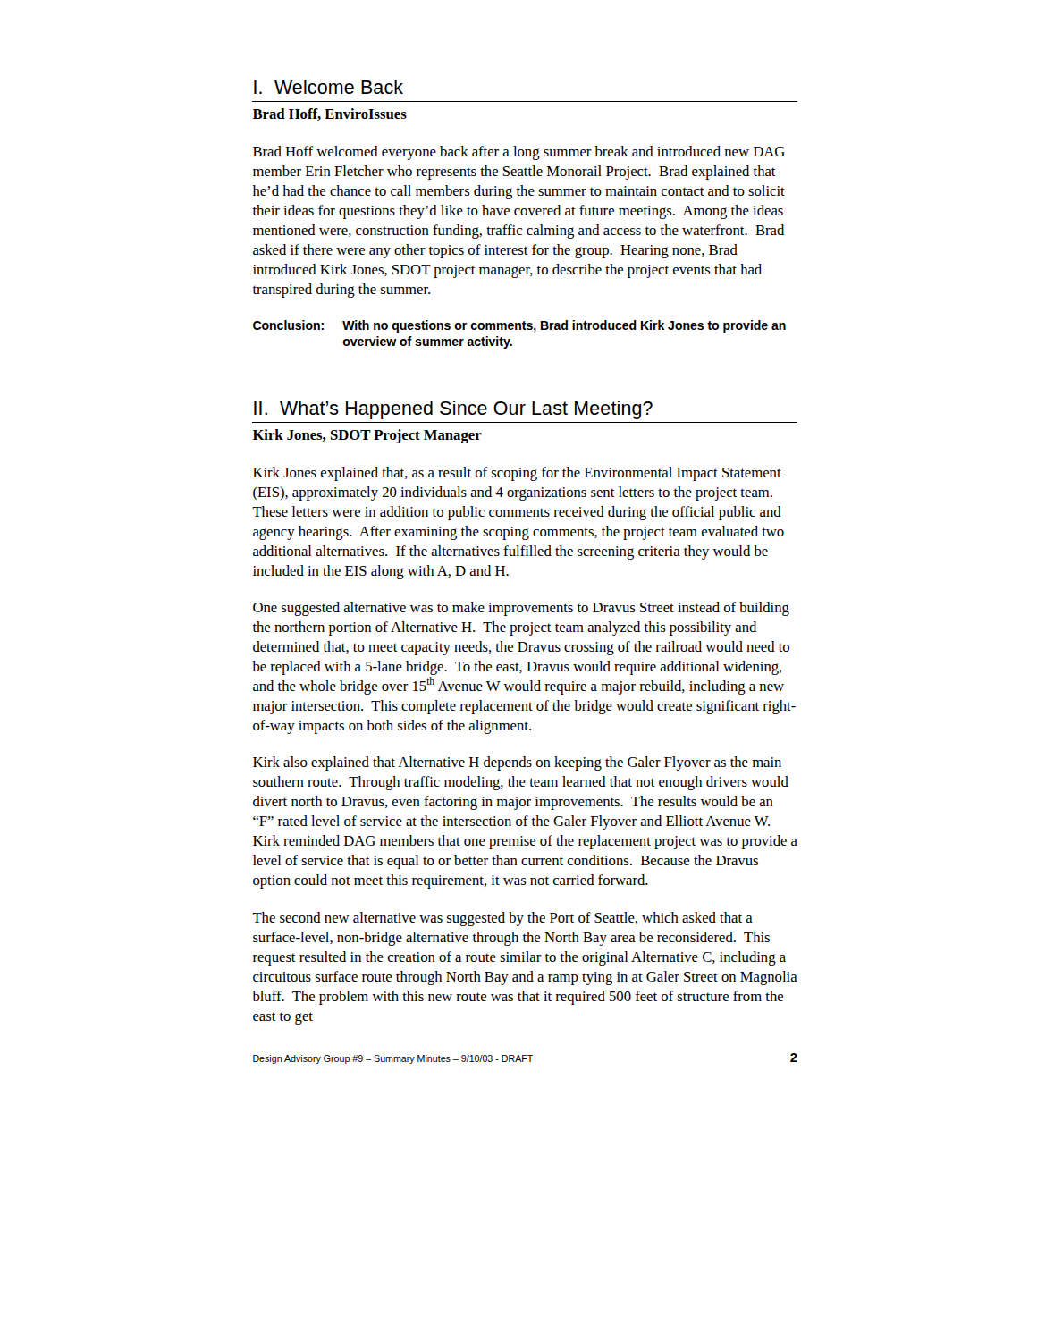I. Welcome Back
Brad Hoff, EnviroIssues
Brad Hoff welcomed everyone back after a long summer break and introduced new DAG member Erin Fletcher who represents the Seattle Monorail Project. Brad explained that he’d had the chance to call members during the summer to maintain contact and to solicit their ideas for questions they’d like to have covered at future meetings. Among the ideas mentioned were, construction funding, traffic calming and access to the waterfront. Brad asked if there were any other topics of interest for the group. Hearing none, Brad introduced Kirk Jones, SDOT project manager, to describe the project events that had transpired during the summer.
Conclusion:
With no questions or comments, Brad introduced Kirk Jones to provide an overview of summer activity.
II. What’s Happened Since Our Last Meeting?
Kirk Jones, SDOT Project Manager
Kirk Jones explained that, as a result of scoping for the Environmental Impact Statement (EIS), approximately 20 individuals and 4 organizations sent letters to the project team. These letters were in addition to public comments received during the official public and agency hearings. After examining the scoping comments, the project team evaluated two additional alternatives. If the alternatives fulfilled the screening criteria they would be included in the EIS along with A, D and H.
One suggested alternative was to make improvements to Dravus Street instead of building the northern portion of Alternative H. The project team analyzed this possibility and determined that, to meet capacity needs, the Dravus crossing of the railroad would need to be replaced with a 5-lane bridge. To the east, Dravus would require additional widening, and the whole bridge over 15th Avenue W would require a major rebuild, including a new major intersection. This complete replacement of the bridge would create significant right-of-way impacts on both sides of the alignment.
Kirk also explained that Alternative H depends on keeping the Galer Flyover as the main southern route. Through traffic modeling, the team learned that not enough drivers would divert north to Dravus, even factoring in major improvements. The results would be an “F” rated level of service at the intersection of the Galer Flyover and Elliott Avenue W. Kirk reminded DAG members that one premise of the replacement project was to provide a level of service that is equal to or better than current conditions. Because the Dravus option could not meet this requirement, it was not carried forward.
The second new alternative was suggested by the Port of Seattle, which asked that a surface-level, non-bridge alternative through the North Bay area be reconsidered. This request resulted in the creation of a route similar to the original Alternative C, including a circuitous surface route through North Bay and a ramp tying in at Galer Street on Magnolia bluff. The problem with this new route was that it required 500 feet of structure from the east to get
Design Advisory Group #9 – Summary Minutes – 9/10/03 - DRAFT 2